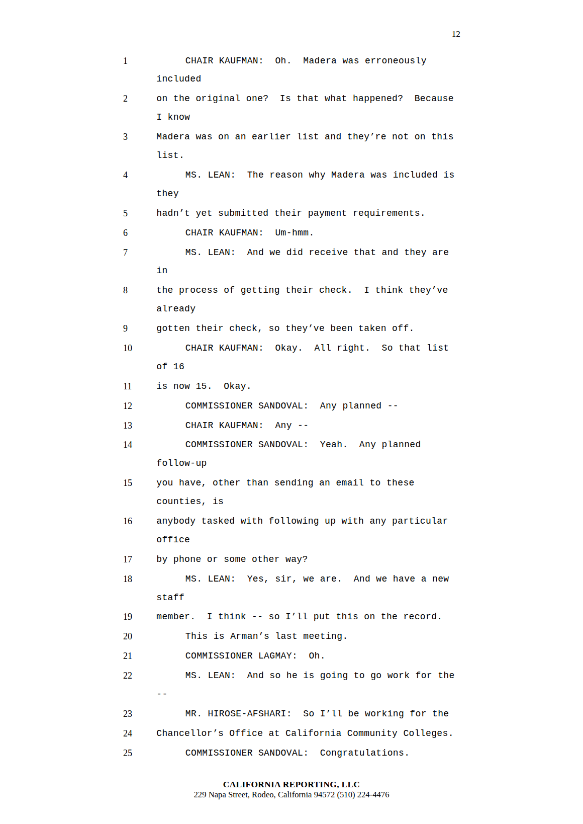12
| 1 | CHAIR KAUFMAN: Oh. Madera was erroneously included |
| 2 | on the original one? Is that what happened? Because I know |
| 3 | Madera was on an earlier list and they’re not on this list. |
| 4 | MS. LEAN: The reason why Madera was included is they |
| 5 | hadn’t yet submitted their payment requirements. |
| 6 | CHAIR KAUFMAN: Um-hmm. |
| 7 | MS. LEAN: And we did receive that and they are in |
| 8 | the process of getting their check. I think they’ve already |
| 9 | gotten their check, so they’ve been taken off. |
| 10 | CHAIR KAUFMAN: Okay. All right. So that list of 16 |
| 11 | is now 15. Okay. |
| 12 | COMMISSIONER SANDOVAL: Any planned -- |
| 13 | CHAIR KAUFMAN: Any -- |
| 14 | COMMISSIONER SANDOVAL: Yeah. Any planned follow-up |
| 15 | you have, other than sending an email to these counties, is |
| 16 | anybody tasked with following up with any particular office |
| 17 | by phone or some other way? |
| 18 | MS. LEAN: Yes, sir, we are. And we have a new staff |
| 19 | member. I think -- so I’ll put this on the record. |
| 20 | This is Arman’s last meeting. |
| 21 | COMMISSIONER LAGMAY: Oh. |
| 22 | MS. LEAN: And so he is going to go work for the -- |
| 23 | MR. HIROSE-AFSHARI: So I’ll be working for the |
| 24 | Chancellor’s Office at California Community Colleges. |
| 25 | COMMISSIONER SANDOVAL: Congratulations. |
CALIFORNIA REPORTING, LLC
229 Napa Street, Rodeo, California 94572 (510) 224-4476